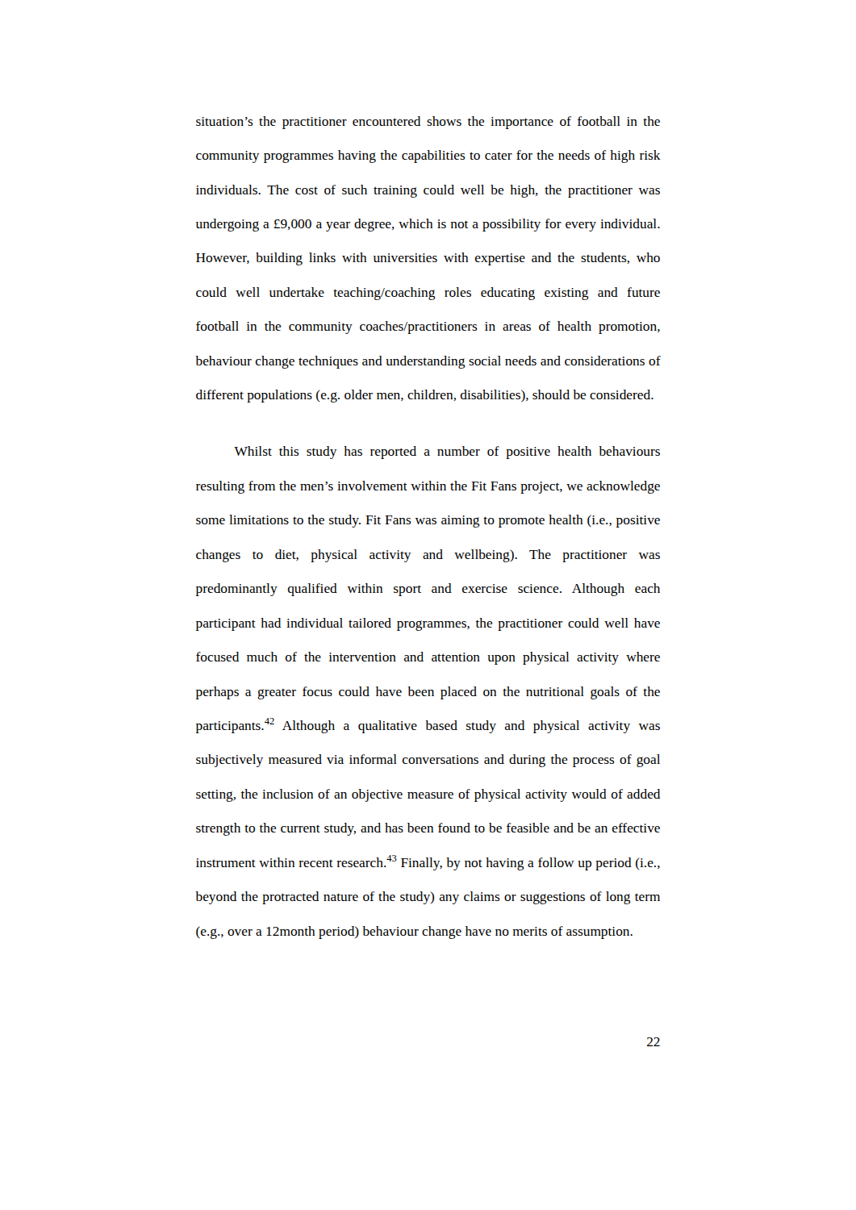situation’s the practitioner encountered shows the importance of football in the community programmes having the capabilities to cater for the needs of high risk individuals. The cost of such training could well be high, the practitioner was undergoing a £9,000 a year degree, which is not a possibility for every individual. However, building links with universities with expertise and the students, who could well undertake teaching/coaching roles educating existing and future football in the community coaches/practitioners in areas of health promotion, behaviour change techniques and understanding social needs and considerations of different populations (e.g. older men, children, disabilities), should be considered.
Whilst this study has reported a number of positive health behaviours resulting from the men’s involvement within the Fit Fans project, we acknowledge some limitations to the study. Fit Fans was aiming to promote health (i.e., positive changes to diet, physical activity and wellbeing). The practitioner was predominantly qualified within sport and exercise science. Although each participant had individual tailored programmes, the practitioner could well have focused much of the intervention and attention upon physical activity where perhaps a greater focus could have been placed on the nutritional goals of the participants.42 Although a qualitative based study and physical activity was subjectively measured via informal conversations and during the process of goal setting, the inclusion of an objective measure of physical activity would of added strength to the current study, and has been found to be feasible and be an effective instrument within recent research.43 Finally, by not having a follow up period (i.e., beyond the protracted nature of the study) any claims or suggestions of long term (e.g., over a 12month period) behaviour change have no merits of assumption.
22